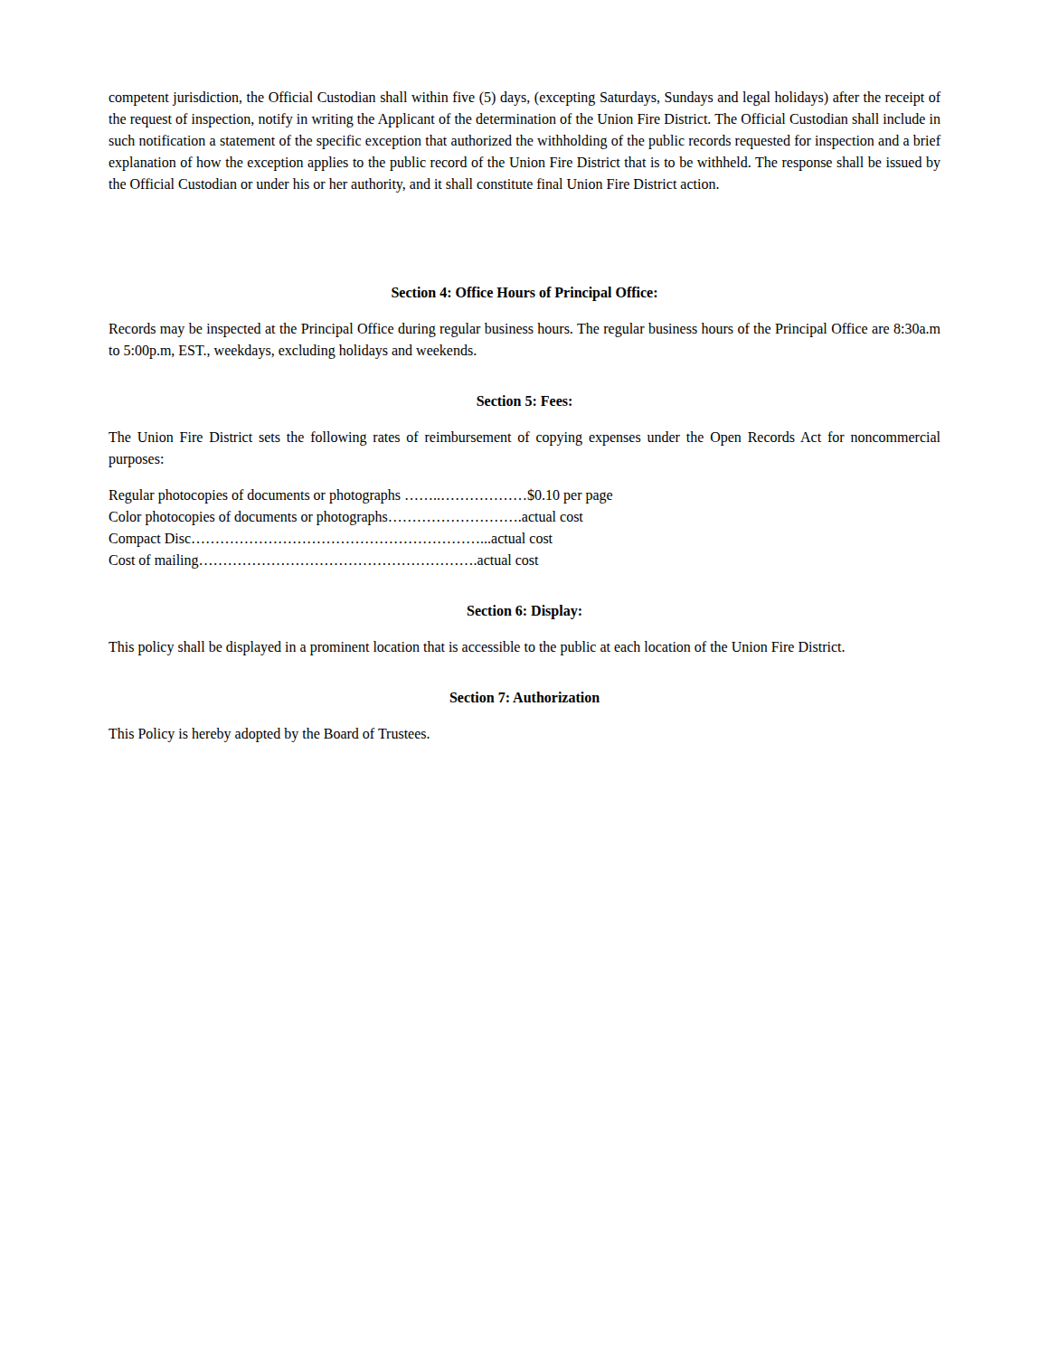competent jurisdiction, the Official Custodian shall within five (5) days, (excepting Saturdays, Sundays and legal holidays) after the receipt of the request of inspection, notify in writing the Applicant of the determination of the Union Fire District. The Official Custodian shall include in such notification a statement of the specific exception that authorized the withholding of the public records requested for inspection and a brief explanation of how the exception applies to the public record of the Union Fire District that is to be withheld. The response shall be issued by the Official Custodian or under his or her authority, and it shall constitute final Union Fire District action.
Section 4: Office Hours of Principal Office:
Records may be inspected at the Principal Office during regular business hours. The regular business hours of the Principal Office are 8:30a.m to 5:00p.m, EST., weekdays, excluding holidays and weekends.
Section 5: Fees:
The Union Fire District sets the following rates of reimbursement of copying expenses under the Open Records Act for noncommercial purposes:
Regular photocopies of documents or photographs ……..………………$0.10 per page
Color photocopies of documents or photographs……………………….actual cost
Compact Disc……………………………………………………...actual cost
Cost of mailing………………………………………………….actual cost
Section 6: Display:
This policy shall be displayed in a prominent location that is accessible to the public at each location of the Union Fire District.
Section 7: Authorization
This Policy is hereby adopted by the Board of Trustees.